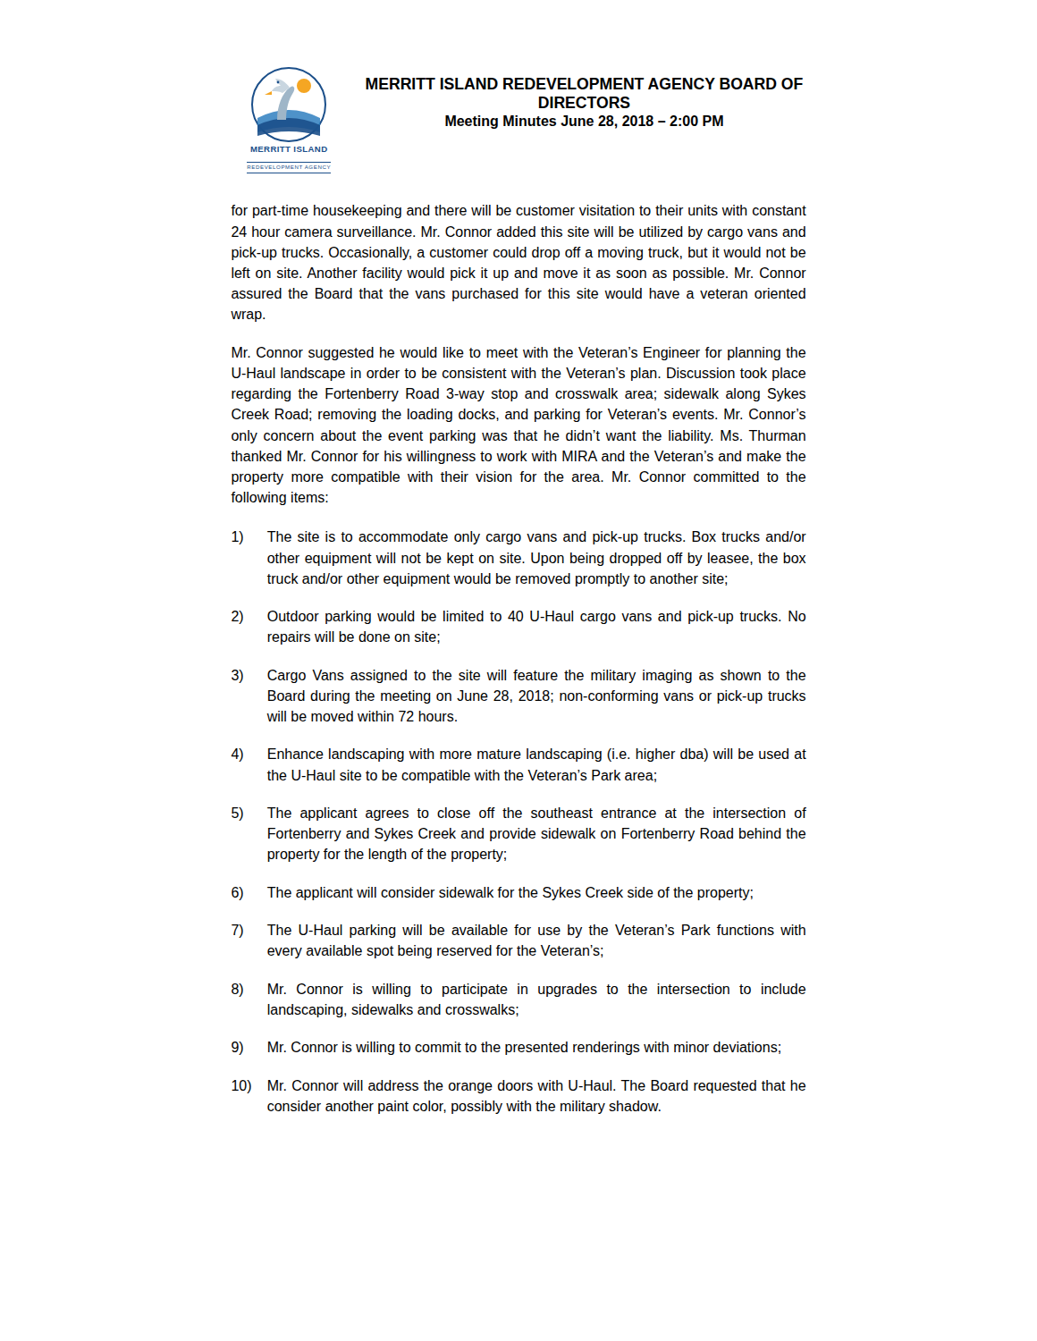MERRITT ISLAND
REDEVELOPMENT AGENCY
MERRITT ISLAND REDEVELOPMENT AGENCY BOARD OF DIRECTORS
Meeting Minutes June 28, 2018 – 2:00 PM
for part-time housekeeping and there will be customer visitation to their units with constant 24 hour camera surveillance. Mr. Connor added this site will be utilized by cargo vans and pick-up trucks. Occasionally, a customer could drop off a moving truck, but it would not be left on site. Another facility would pick it up and move it as soon as possible. Mr. Connor assured the Board that the vans purchased for this site would have a veteran oriented wrap.
Mr. Connor suggested he would like to meet with the Veteran’s Engineer for planning the U-Haul landscape in order to be consistent with the Veteran’s plan. Discussion took place regarding the Fortenberry Road 3-way stop and crosswalk area; sidewalk along Sykes Creek Road; removing the loading docks, and parking for Veteran’s events. Mr. Connor’s only concern about the event parking was that he didn’t want the liability. Ms. Thurman thanked Mr. Connor for his willingness to work with MIRA and the Veteran’s and make the property more compatible with their vision for the area. Mr. Connor committed to the following items:
1) The site is to accommodate only cargo vans and pick-up trucks. Box trucks and/or other equipment will not be kept on site. Upon being dropped off by leasee, the box truck and/or other equipment would be removed promptly to another site;
2) Outdoor parking would be limited to 40 U-Haul cargo vans and pick-up trucks. No repairs will be done on site;
3) Cargo Vans assigned to the site will feature the military imaging as shown to the Board during the meeting on June 28, 2018; non-conforming vans or pick-up trucks will be moved within 72 hours.
4) Enhance landscaping with more mature landscaping (i.e. higher dba) will be used at the U-Haul site to be compatible with the Veteran’s Park area;
5) The applicant agrees to close off the southeast entrance at the intersection of Fortenberry and Sykes Creek and provide sidewalk on Fortenberry Road behind the property for the length of the property;
6) The applicant will consider sidewalk for the Sykes Creek side of the property;
7) The U-Haul parking will be available for use by the Veteran’s Park functions with every available spot being reserved for the Veteran’s;
8) Mr. Connor is willing to participate in upgrades to the intersection to include landscaping, sidewalks and crosswalks;
9) Mr. Connor is willing to commit to the presented renderings with minor deviations;
10) Mr. Connor will address the orange doors with U-Haul. The Board requested that he consider another paint color, possibly with the military shadow.